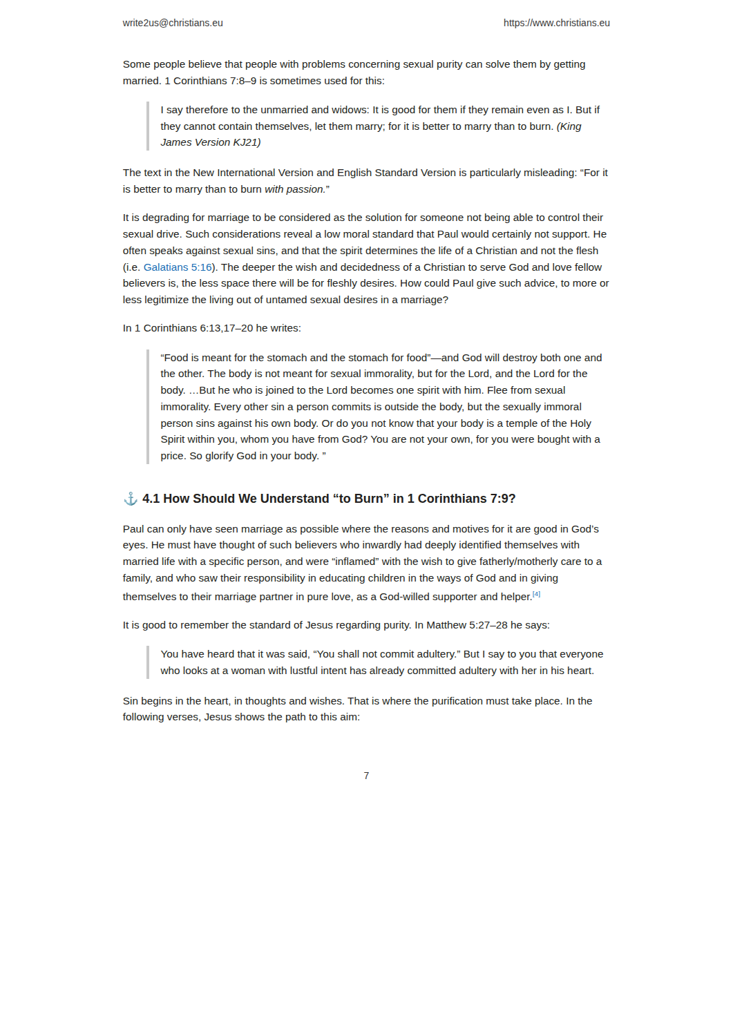write2us@christians.eu https://www.christians.eu
Some people believe that people with problems concerning sexual purity can solve them by getting married. 1 Corinthians 7:8–9 is sometimes used for this:
I say therefore to the unmarried and widows: It is good for them if they remain even as I. But if they cannot contain themselves, let them marry; for it is better to marry than to burn. (King James Version KJ21)
The text in the New International Version and English Standard Version is particularly misleading: “For it is better to marry than to burn with passion.”
It is degrading for marriage to be considered as the solution for someone not being able to control their sexual drive. Such considerations reveal a low moral standard that Paul would certainly not support. He often speaks against sexual sins, and that the spirit determines the life of a Christian and not the flesh (i.e. Galatians 5:16). The deeper the wish and decidedness of a Christian to serve God and love fellow believers is, the less space there will be for fleshly desires. How could Paul give such advice, to more or less legitimize the living out of untamed sexual desires in a marriage?
In 1 Corinthians 6:13,17–20 he writes:
“Food is meant for the stomach and the stomach for food”—and God will destroy both one and the other. The body is not meant for sexual immorality, but for the Lord, and the Lord for the body. …But he who is joined to the Lord becomes one spirit with him. Flee from sexual immorality. Every other sin a person commits is outside the body, but the sexually immoral person sins against his own body. Or do you not know that your body is a temple of the Holy Spirit within you, whom you have from God? You are not your own, for you were bought with a price. So glorify God in your body. ”
⚓4.1 How Should We Understand “to Burn” in 1 Corinthians 7:9?
Paul can only have seen marriage as possible where the reasons and motives for it are good in God’s eyes. He must have thought of such believers who inwardly had deeply identified themselves with married life with a specific person, and were “inflamed” with the wish to give fatherly/motherly care to a family, and who saw their responsibility in educating children in the ways of God and in giving themselves to their marriage partner in pure love, as a God-willed supporter and helper.[4]
It is good to remember the standard of Jesus regarding purity. In Matthew 5:27–28 he says:
You have heard that it was said, “You shall not commit adultery.” But I say to you that everyone who looks at a woman with lustful intent has already committed adultery with her in his heart.
Sin begins in the heart, in thoughts and wishes. That is where the purification must take place. In the following verses, Jesus shows the path to this aim:
7